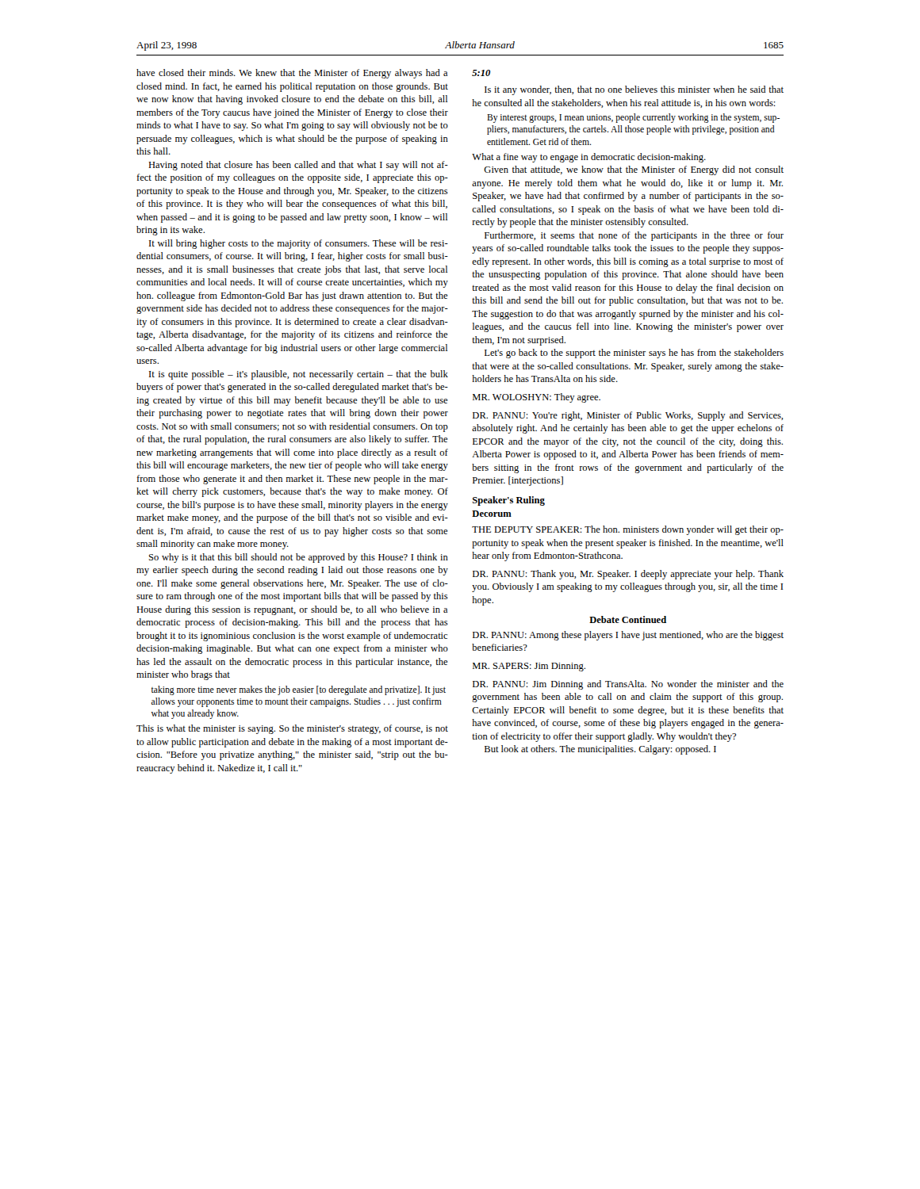April 23, 1998
Alberta Hansard
1685
have closed their minds. We knew that the Minister of Energy always had a closed mind. In fact, he earned his political reputation on those grounds. But we now know that having invoked closure to end the debate on this bill, all members of the Tory caucus have joined the Minister of Energy to close their minds to what I have to say. So what I'm going to say will obviously not be to persuade my colleagues, which is what should be the purpose of speaking in this hall.
Having noted that closure has been called and that what I say will not affect the position of my colleagues on the opposite side, I appreciate this opportunity to speak to the House and through you, Mr. Speaker, to the citizens of this province. It is they who will bear the consequences of what this bill, when passed – and it is going to be passed and law pretty soon, I know – will bring in its wake.
It will bring higher costs to the majority of consumers. These will be residential consumers, of course. It will bring, I fear, higher costs for small businesses, and it is small businesses that create jobs that last, that serve local communities and local needs. It will of course create uncertainties, which my hon. colleague from Edmonton-Gold Bar has just drawn attention to. But the government side has decided not to address these consequences for the majority of consumers in this province. It is determined to create a clear disadvantage, Alberta disadvantage, for the majority of its citizens and reinforce the so-called Alberta advantage for big industrial users or other large commercial users.
It is quite possible – it's plausible, not necessarily certain – that the bulk buyers of power that's generated in the so-called deregulated market that's being created by virtue of this bill may benefit because they'll be able to use their purchasing power to negotiate rates that will bring down their power costs. Not so with small consumers; not so with residential consumers. On top of that, the rural population, the rural consumers are also likely to suffer. The new marketing arrangements that will come into place directly as a result of this bill will encourage marketers, the new tier of people who will take energy from those who generate it and then market it. These new people in the market will cherry pick customers, because that's the way to make money. Of course, the bill's purpose is to have these small, minority players in the energy market make money, and the purpose of the bill that's not so visible and evident is, I'm afraid, to cause the rest of us to pay higher costs so that some small minority can make more money.
So why is it that this bill should not be approved by this House? I think in my earlier speech during the second reading I laid out those reasons one by one. I'll make some general observations here, Mr. Speaker. The use of closure to ram through one of the most important bills that will be passed by this House during this session is repugnant, or should be, to all who believe in a democratic process of decision-making. This bill and the process that has brought it to its ignominious conclusion is the worst example of undemocratic decision-making imaginable. But what can one expect from a minister who has led the assault on the democratic process in this particular instance, the minister who brags that
taking more time never makes the job easier [to deregulate and privatize]. It just allows your opponents time to mount their campaigns. Studies . . . just confirm what you already know.
This is what the minister is saying. So the minister's strategy, of course, is not to allow public participation and debate in the making of a most important decision. "Before you privatize anything," the minister said, "strip out the bureaucracy behind it. Nakedize it, I call it."
5:10
Is it any wonder, then, that no one believes this minister when he said that he consulted all the stakeholders, when his real attitude is, in his own words:
By interest groups, I mean unions, people currently working in the system, suppliers, manufacturers, the cartels. All those people with privilege, position and entitlement. Get rid of them.
What a fine way to engage in democratic decision-making.
Given that attitude, we know that the Minister of Energy did not consult anyone. He merely told them what he would do, like it or lump it. Mr. Speaker, we have had that confirmed by a number of participants in the so-called consultations, so I speak on the basis of what we have been told directly by people that the minister ostensibly consulted.
Furthermore, it seems that none of the participants in the three or four years of so-called roundtable talks took the issues to the people they supposedly represent. In other words, this bill is coming as a total surprise to most of the unsuspecting population of this province. That alone should have been treated as the most valid reason for this House to delay the final decision on this bill and send the bill out for public consultation, but that was not to be. The suggestion to do that was arrogantly spurned by the minister and his colleagues, and the caucus fell into line. Knowing the minister's power over them, I'm not surprised.
Let's go back to the support the minister says he has from the stakeholders that were at the so-called consultations. Mr. Speaker, surely among the stakeholders he has TransAlta on his side.
MR. WOLOSHYN: They agree.
DR. PANNU: You're right, Minister of Public Works, Supply and Services, absolutely right. And he certainly has been able to get the upper echelons of EPCOR and the mayor of the city, not the council of the city, doing this. Alberta Power is opposed to it, and Alberta Power has been friends of members sitting in the front rows of the government and particularly of the Premier. [interjections]
Speaker's Ruling
Decorum
THE DEPUTY SPEAKER: The hon. ministers down yonder will get their opportunity to speak when the present speaker is finished. In the meantime, we'll hear only from Edmonton-Strathcona.
DR. PANNU: Thank you, Mr. Speaker. I deeply appreciate your help. Thank you. Obviously I am speaking to my colleagues through you, sir, all the time I hope.
Debate Continued
DR. PANNU: Among these players I have just mentioned, who are the biggest beneficiaries?
MR. SAPERS: Jim Dinning.
DR. PANNU: Jim Dinning and TransAlta. No wonder the minister and the government has been able to call on and claim the support of this group. Certainly EPCOR will benefit to some degree, but it is these benefits that have convinced, of course, some of these big players engaged in the generation of electricity to offer their support gladly. Why wouldn't they?
But look at others. The municipalities. Calgary: opposed. I